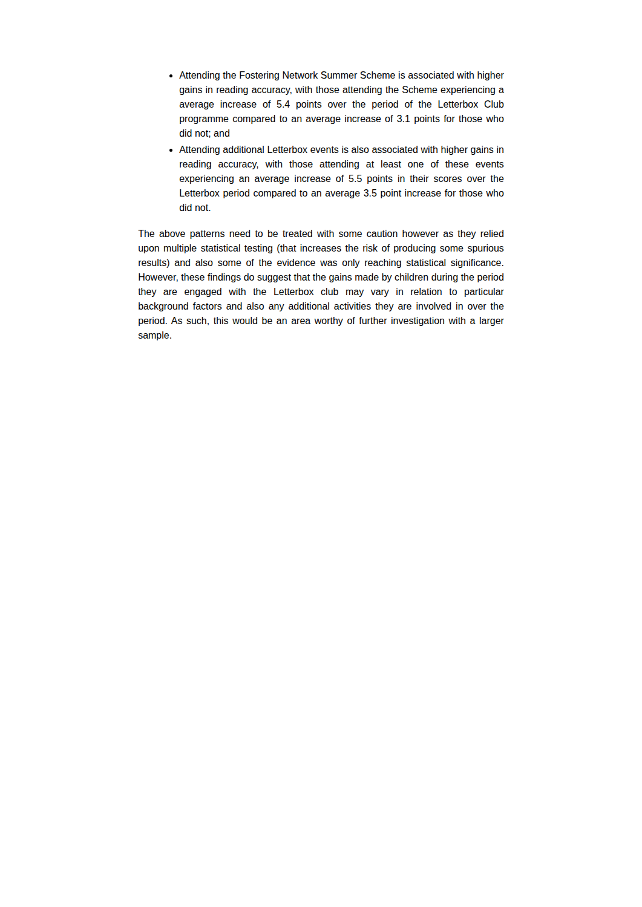Attending the Fostering Network Summer Scheme is associated with higher gains in reading accuracy, with those attending the Scheme experiencing a average increase of 5.4 points over the period of the Letterbox Club programme compared to an average increase of 3.1 points for those who did not; and
Attending additional Letterbox events is also associated with higher gains in reading accuracy, with those attending at least one of these events experiencing an average increase of 5.5 points in their scores over the Letterbox period compared to an average 3.5 point increase for those who did not.
The above patterns need to be treated with some caution however as they relied upon multiple statistical testing (that increases the risk of producing some spurious results) and also some of the evidence was only reaching statistical significance. However, these findings do suggest that the gains made by children during the period they are engaged with the Letterbox club may vary in relation to particular background factors and also any additional activities they are involved in over the period. As such, this would be an area worthy of further investigation with a larger sample.